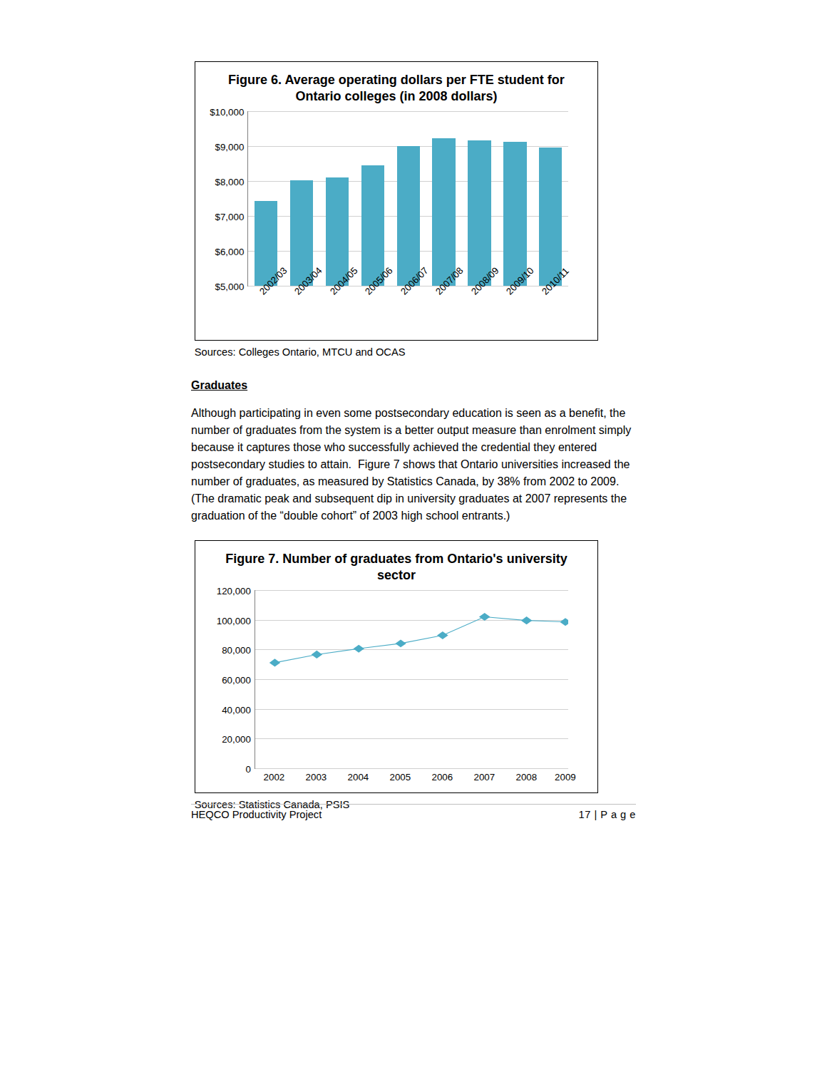Figure 6. Average operating dollars per FTE student for
Ontario colleges (in 2008 dollars)
$10,000
$9,000
$8,000
$7,000
$6,000
$5,000
2002/03 2003/04 2004/05 2005/06 2006/07 2007/08 2008/09 2009/10 2010/11
Sources: Colleges Ontario, MTCU and OCAS
Graduates
Although participating in even some postsecondary education is seen as a benefit, the number of graduates from the system is a better output measure than enrolment simply because it captures those who successfully achieved the credential they entered postsecondary studies to attain. Figure 7 shows that Ontario universities increased the number of graduates, as measured by Statistics Canada, by 38% from 2002 to 2009. (The dramatic peak and subsequent dip in university graduates at 2007 represents the graduation of the “double cohort” of 2003 high school entrants.)
Figure 7. Number of graduates from Ontario's university
sector
120,000
100,000
80,000
60,000
40,000
20,000
0
2002 2003 2004 2005 2006 2007 2008 2009
Sources: Statistics Canada, PSIS
HEQCO Productivity Project 17 | P a g e